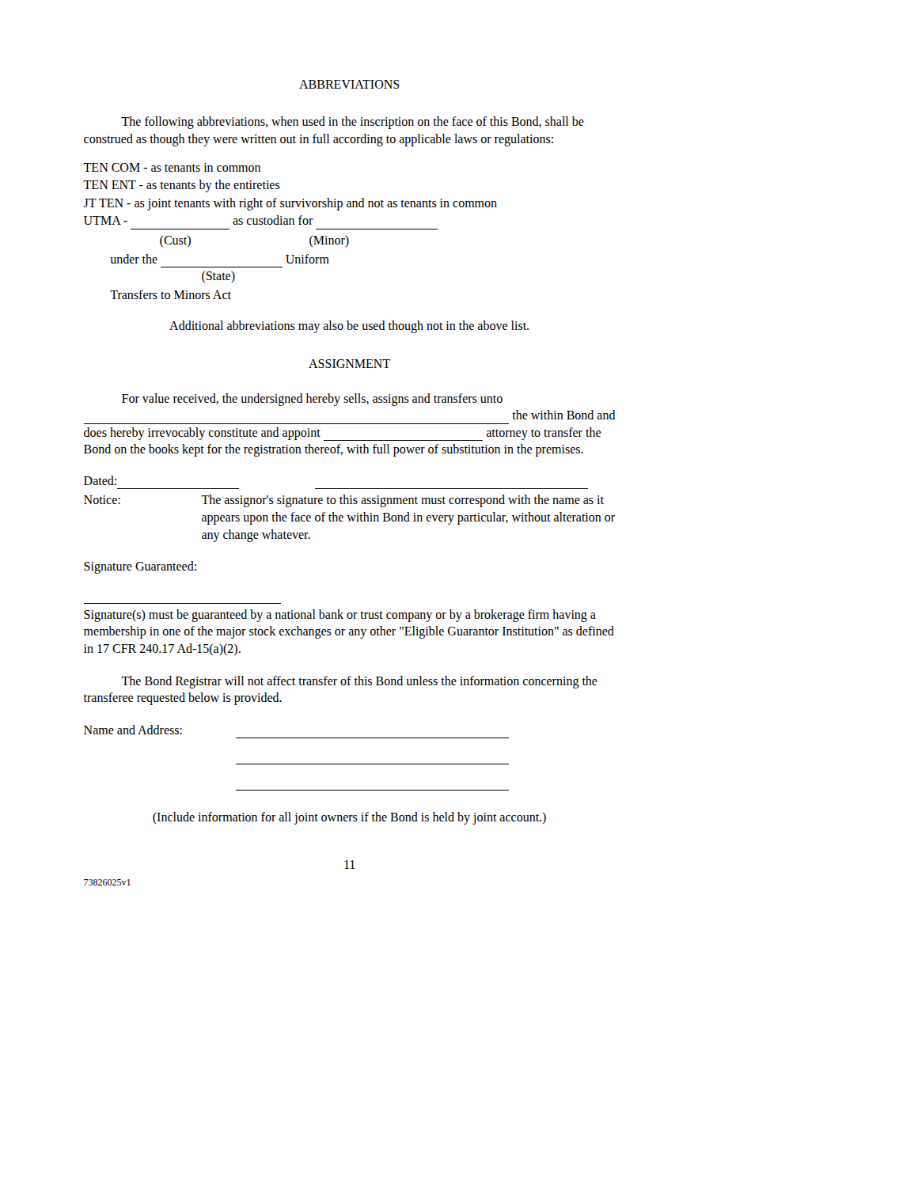ABBREVIATIONS
The following abbreviations, when used in the inscription on the face of this Bond, shall be construed as though they were written out in full according to applicable laws or regulations:
TEN COM - as tenants in common
TEN ENT - as tenants by the entireties
JT TEN - as joint tenants with right of survivorship and not as tenants in common
UTMA - as custodian for
(Cust)(Minor)
under the Uniform
(State)
Transfers to Minors Act
Additional abbreviations may also be used though not in the above list.
ASSIGNMENT
For value received, the undersigned hereby sells, assigns and transfers unto the within Bond and does hereby irrevocably constitute and appoint attorney to transfer the Bond on the books kept for the registration thereof, with full power of substitution in the premises.
Dated:
| Notice: | The assignor's signature to this assignment must correspond with the name as it appears upon the face of the within Bond in every particular, without alteration or any change whatever. |
Signature Guaranteed:
Signature(s) must be guaranteed by a national bank or trust company or by a brokerage firm having a membership in one of the major stock exchanges or any other "Eligible Guarantor Institution" as defined in 17 CFR 240.17 Ad-15(a)(2).
The Bond Registrar will not affect transfer of this Bond unless the information concerning the transferee requested below is provided.
Name and Address:
(Include information for all joint owners if the Bond is held by joint account.)
11
73826025v1